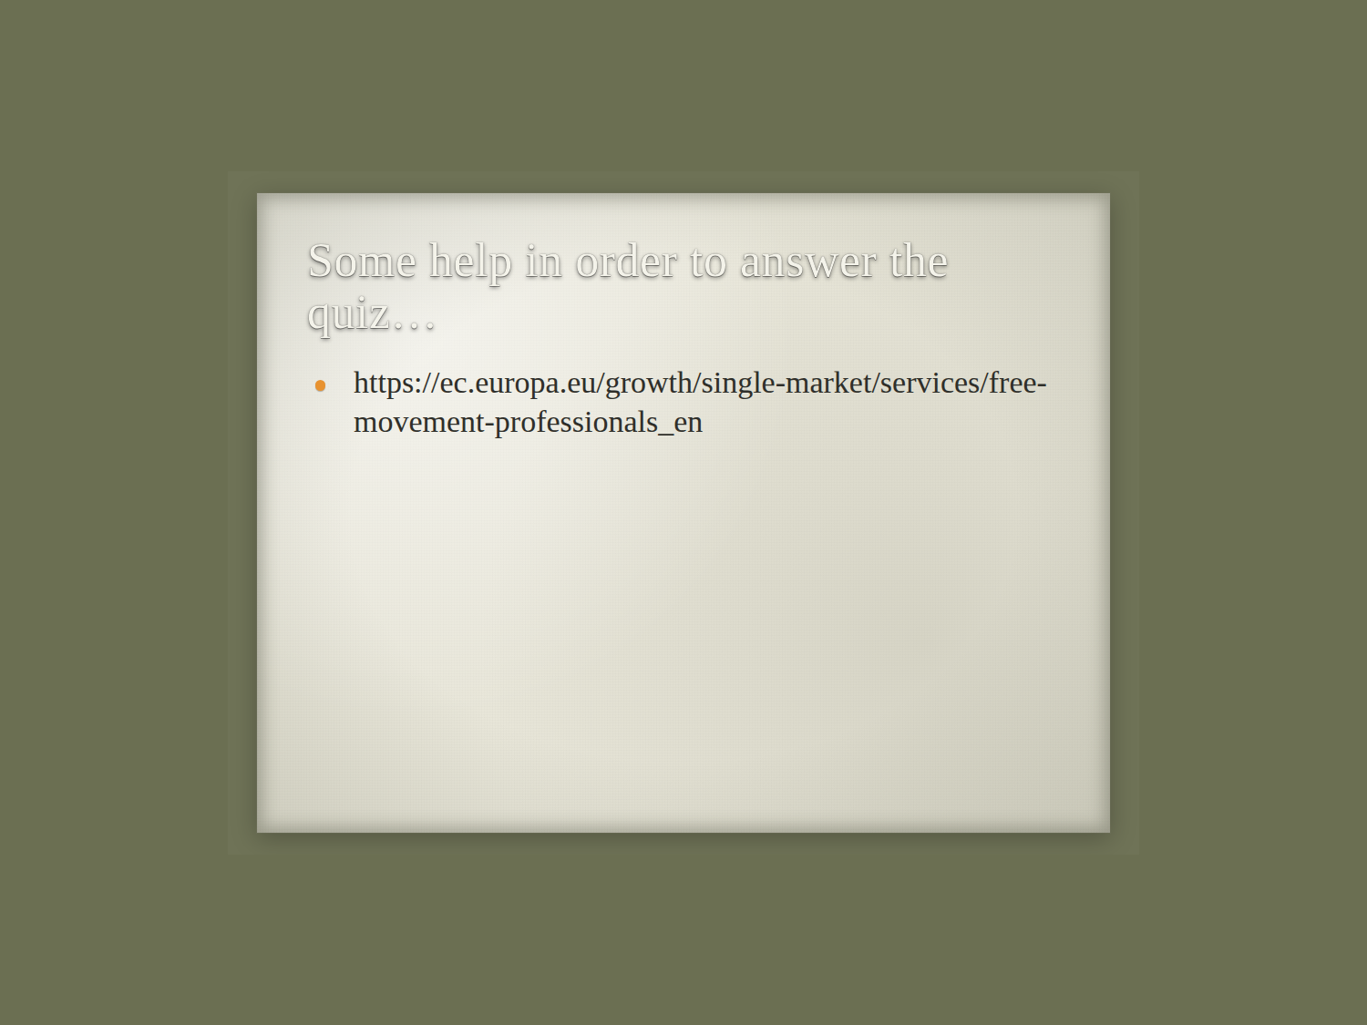Some help in order to answer the quiz…
https://ec.europa.eu/growth/single-market/services/free-movement-professionals_en